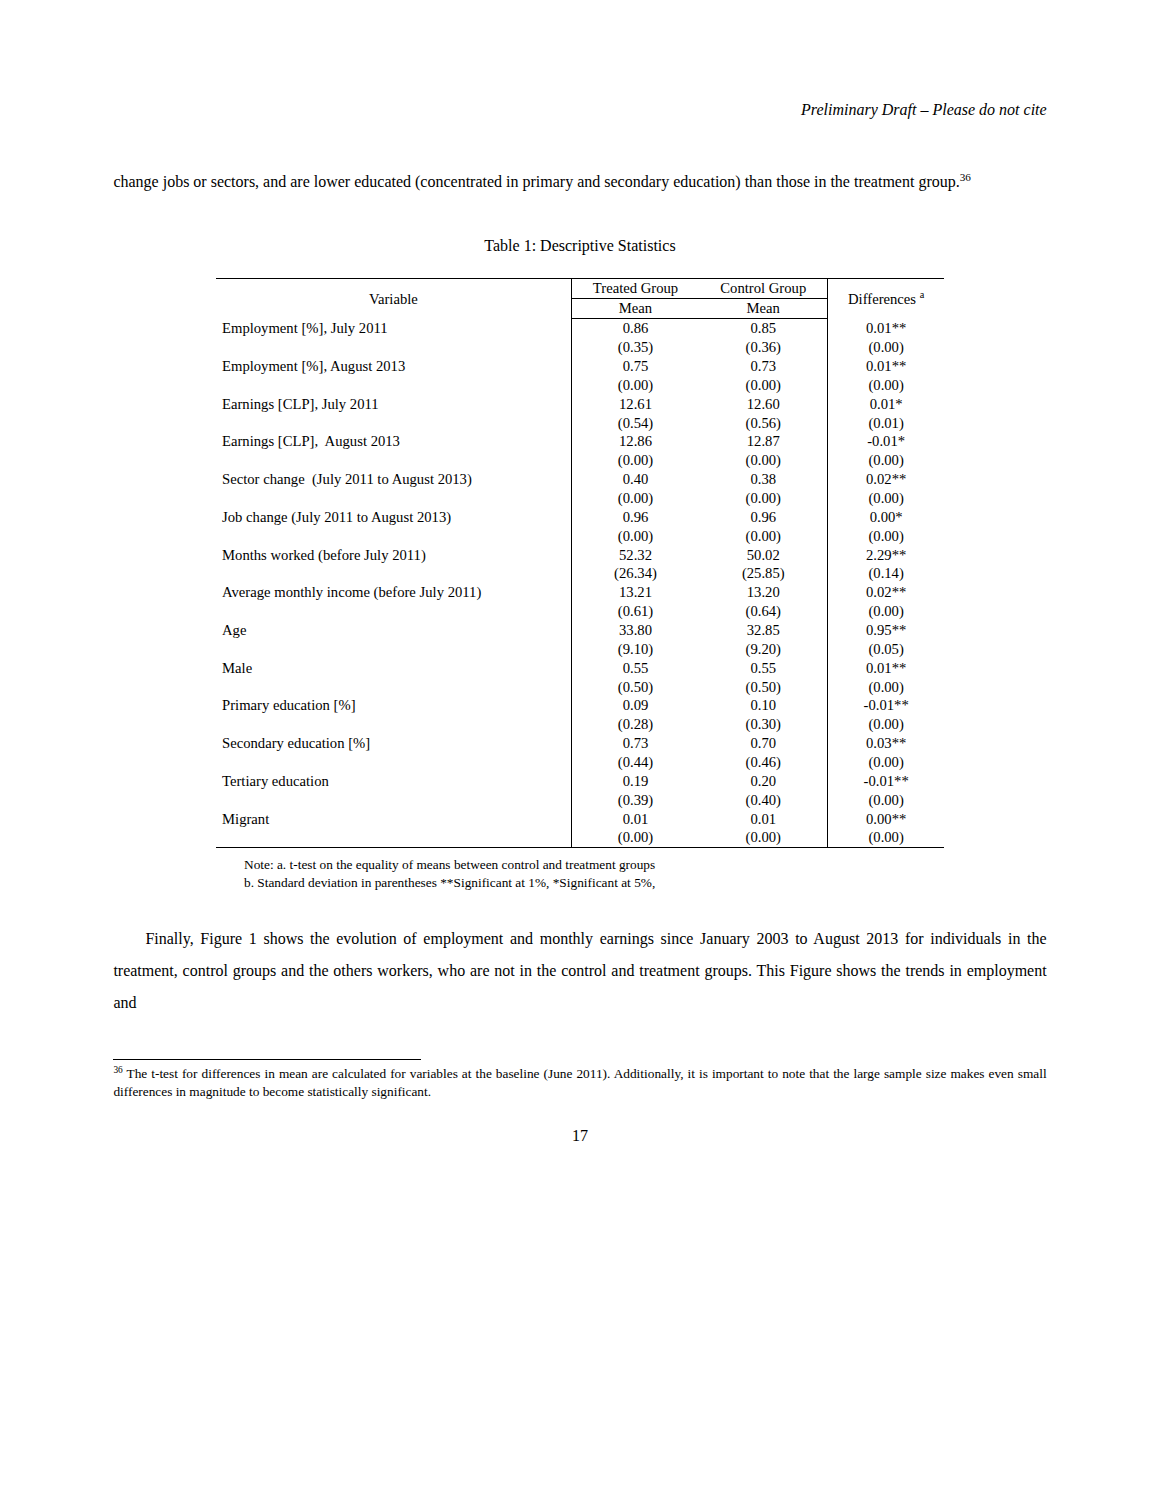Preliminary Draft – Please do not cite
change jobs or sectors, and are lower educated (concentrated in primary and secondary education) than those in the treatment group.36
Table 1: Descriptive Statistics
| Variable | Treated Group | Control Group | Differences a |
| --- | --- | --- | --- |
| Mean | Mean |
| Employment [%], July 2011 | 0.86 | 0.85 | 0.01** |
| | (0.35) | (0.36) | (0.00) |
| Employment [%], August 2013 | 0.75 | 0.73 | 0.01** |
| | (0.00) | (0.00) | (0.00) |
| Earnings [CLP], July 2011 | 12.61 | 12.60 | 0.01* |
| | (0.54) | (0.56) | (0.01) |
| Earnings [CLP], August 2013 | 12.86 | 12.87 | -0.01* |
| | (0.00) | (0.00) | (0.00) |
| Sector change (July 2011 to August 2013) | 0.40 | 0.38 | 0.02** |
| | (0.00) | (0.00) | (0.00) |
| Job change (July 2011 to August 2013) | 0.96 | 0.96 | 0.00* |
| | (0.00) | (0.00) | (0.00) |
| Months worked (before July 2011) | 52.32 | 50.02 | 2.29** |
| | (26.34) | (25.85) | (0.14) |
| Average monthly income (before July 2011) | 13.21 | 13.20 | 0.02** |
| | (0.61) | (0.64) | (0.00) |
| Age | 33.80 | 32.85 | 0.95** |
| | (9.10) | (9.20) | (0.05) |
| Male | 0.55 | 0.55 | 0.01** |
| | (0.50) | (0.50) | (0.00) |
| Primary education [%] | 0.09 | 0.10 | -0.01** |
| | (0.28) | (0.30) | (0.00) |
| Secondary education [%] | 0.73 | 0.70 | 0.03** |
| | (0.44) | (0.46) | (0.00) |
| Tertiary education | 0.19 | 0.20 | -0.01** |
| | (0.39) | (0.40) | (0.00) |
| Migrant | 0.01 | 0.01 | 0.00** |
| | (0.00) | (0.00) | (0.00) |
Note: a. t-test on the equality of means between control and treatment groups
b. Standard deviation in parentheses **Significant at 1%, *Significant at 5%,
Finally, Figure 1 shows the evolution of employment and monthly earnings since January 2003 to August 2013 for individuals in the treatment, control groups and the others workers, who are not in the control and treatment groups. This Figure shows the trends in employment and
36 The t-test for differences in mean are calculated for variables at the baseline (June 2011). Additionally, it is important to note that the large sample size makes even small differences in magnitude to become statistically significant.
17